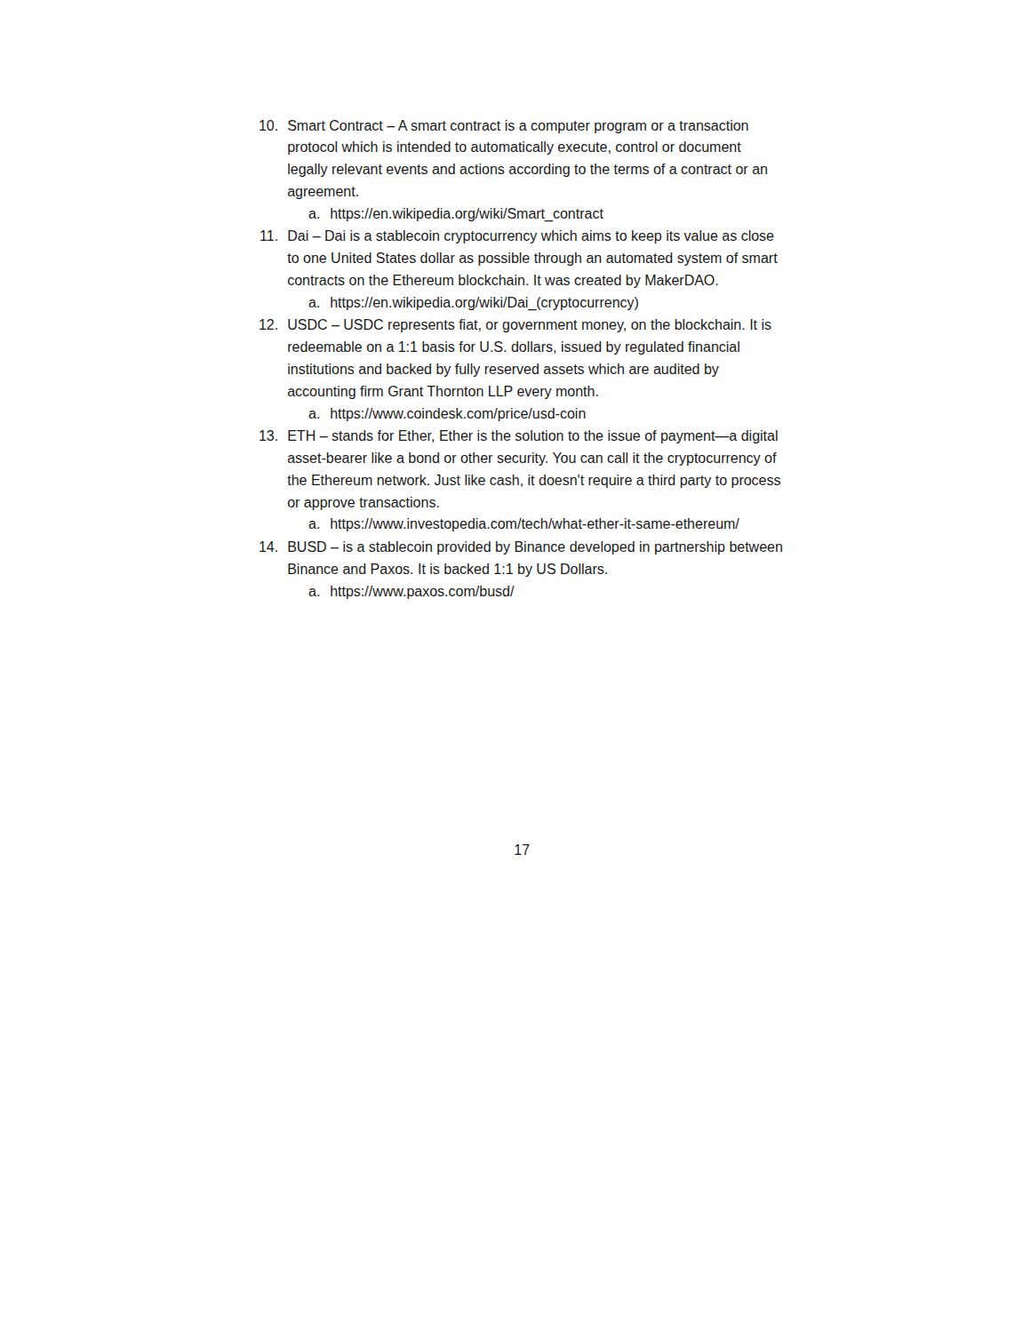Smart Contract – A smart contract is a computer program or a transaction protocol which is intended to automatically execute, control or document legally relevant events and actions according to the terms of a contract or an agreement.
https://en.wikipedia.org/wiki/Smart_contract
Dai – Dai is a stablecoin cryptocurrency which aims to keep its value as close to one United States dollar as possible through an automated system of smart contracts on the Ethereum blockchain. It was created by MakerDAO.
https://en.wikipedia.org/wiki/Dai_(cryptocurrency)
USDC – USDC represents fiat, or government money, on the blockchain. It is redeemable on a 1:1 basis for U.S. dollars, issued by regulated financial institutions and backed by fully reserved assets which are audited by accounting firm Grant Thornton LLP every month.
https://www.coindesk.com/price/usd-coin
ETH – stands for Ether, Ether is the solution to the issue of payment—a digital asset-bearer like a bond or other security. You can call it the cryptocurrency of the Ethereum network. Just like cash, it doesn't require a third party to process or approve transactions.
https://www.investopedia.com/tech/what-ether-it-same-ethereum/
BUSD – is a stablecoin provided by Binance developed in partnership between Binance and Paxos. It is backed 1:1 by US Dollars.
https://www.paxos.com/busd/
17